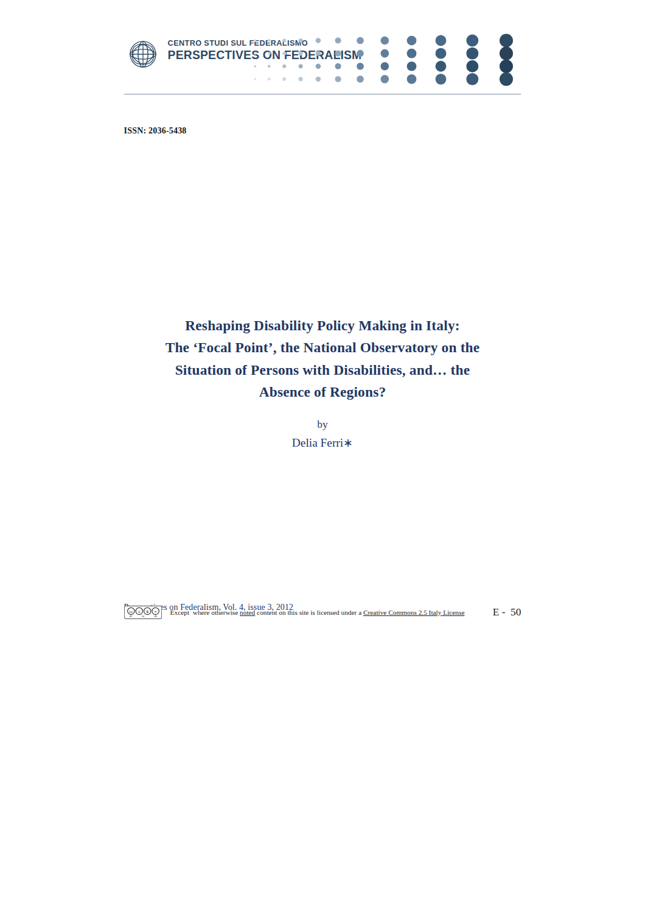CENTRO STUDI SUL FEDERALISMO
PERSPECTIVES ON FEDERALISM
ISSN: 2036-5438
Reshaping Disability Policy Making in Italy:
The ‘Focal Point’, the National Observatory on the
Situation of Persons with Disabilities, and… the
Absence of Regions?
by Delia Ferri∗
Perspectives on Federalism, Vol. 4, issue 3, 2012
cc ☺ $ = BY NC ND
Except where otherwise noted content on this site is licensed under a Creative Commons 2.5 Italy License
E - 50